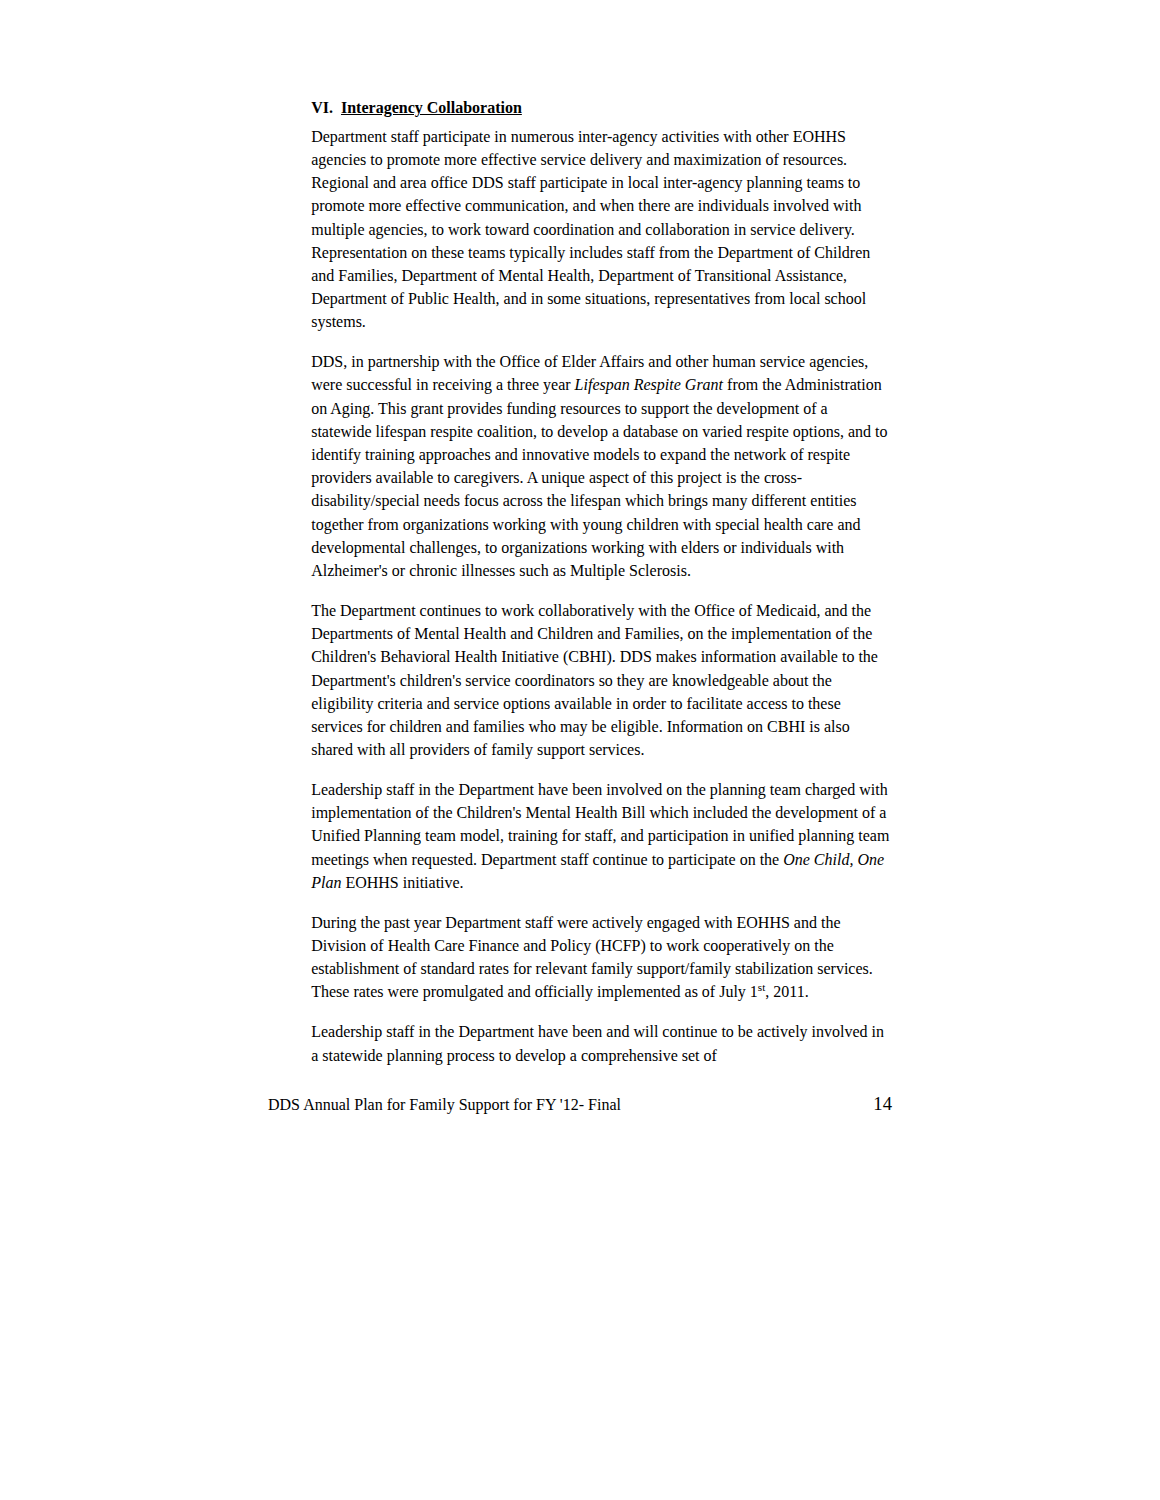VI. Interagency Collaboration
Department staff participate in numerous inter-agency activities with other EOHHS agencies to promote more effective service delivery and maximization of resources. Regional and area office DDS staff participate in local inter-agency planning teams to promote more effective communication, and when there are individuals involved with multiple agencies, to work toward coordination and collaboration in service delivery. Representation on these teams typically includes staff from the Department of Children and Families, Department of Mental Health, Department of Transitional Assistance, Department of Public Health, and in some situations, representatives from local school systems.
DDS, in partnership with the Office of Elder Affairs and other human service agencies, were successful in receiving a three year Lifespan Respite Grant from the Administration on Aging. This grant provides funding resources to support the development of a statewide lifespan respite coalition, to develop a database on varied respite options, and to identify training approaches and innovative models to expand the network of respite providers available to caregivers. A unique aspect of this project is the cross-disability/special needs focus across the lifespan which brings many different entities together from organizations working with young children with special health care and developmental challenges, to organizations working with elders or individuals with Alzheimer's or chronic illnesses such as Multiple Sclerosis.
The Department continues to work collaboratively with the Office of Medicaid, and the Departments of Mental Health and Children and Families, on the implementation of the Children's Behavioral Health Initiative (CBHI). DDS makes information available to the Department's children's service coordinators so they are knowledgeable about the eligibility criteria and service options available in order to facilitate access to these services for children and families who may be eligible. Information on CBHI is also shared with all providers of family support services.
Leadership staff in the Department have been involved on the planning team charged with implementation of the Children's Mental Health Bill which included the development of a Unified Planning team model, training for staff, and participation in unified planning team meetings when requested. Department staff continue to participate on the One Child, One Plan EOHHS initiative.
During the past year Department staff were actively engaged with EOHHS and the Division of Health Care Finance and Policy (HCFP) to work cooperatively on the establishment of standard rates for relevant family support/family stabilization services. These rates were promulgated and officially implemented as of July 1st, 2011.
Leadership staff in the Department have been and will continue to be actively involved in a statewide planning process to develop a comprehensive set of
DDS Annual Plan for Family Support for FY '12- Final 14